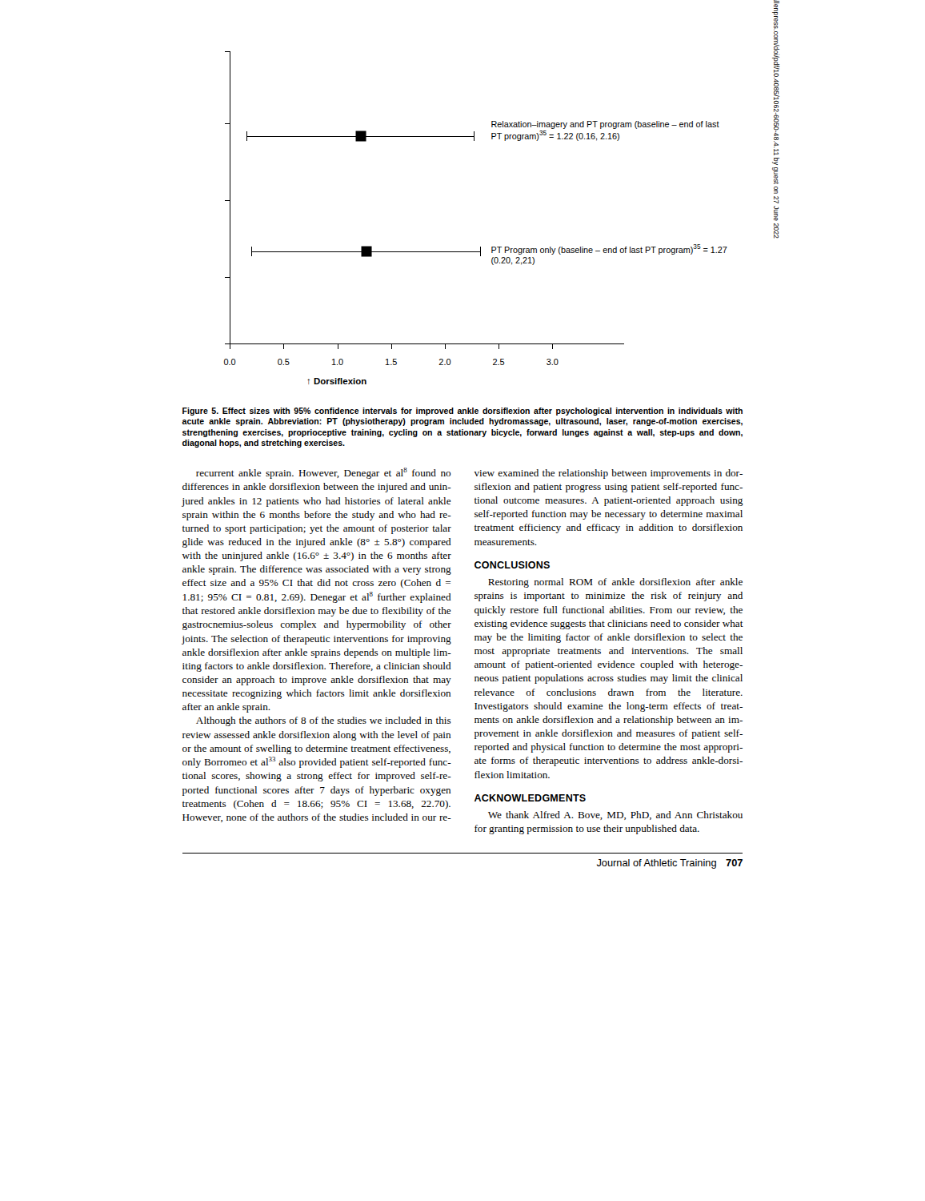Downloaded from http://meridian.allenpress.com/doi/pdf/10.4085/1062-6050-48.4.11 by guest on 27 June 2022
0.0
0.5
1.0
1.5
2.0
2.5
3.0
↑ Dorsiflexion
Relaxation–imagery and PT program (baseline – end of last PT program)35 = 1.22 (0.16, 2.16)
PT Program only (baseline – end of last PT program)35 = 1.27 (0.20, 2,21)
Figure 5. Effect sizes with 95% confidence intervals for improved ankle dorsiflexion after psychological intervention in individuals with acute ankle sprain. Abbreviation: PT (physiotherapy) program included hydromassage, ultrasound, laser, range-of-motion exercises, strengthening exercises, proprioceptive training, cycling on a stationary bicycle, forward lunges against a wall, step-ups and down, diagonal hops, and stretching exercises.
recurrent ankle sprain. However, Denegar et al8 found no differences in ankle dorsiflexion between the injured and uninjured ankles in 12 patients who had histories of lateral ankle sprain within the 6 months before the study and who had returned to sport participation; yet the amount of posterior talar glide was reduced in the injured ankle (8° ± 5.8°) compared with the uninjured ankle (16.6° ± 3.4°) in the 6 months after ankle sprain. The difference was associated with a very strong effect size and a 95% CI that did not cross zero (Cohen d = 1.81; 95% CI = 0.81, 2.69). Denegar et al8 further explained that restored ankle dorsiflexion may be due to flexibility of the gastrocnemius-soleus complex and hypermobility of other joints. The selection of therapeutic interventions for improving ankle dorsiflexion after ankle sprains depends on multiple limiting factors to ankle dorsiflexion. Therefore, a clinician should consider an approach to improve ankle dorsiflexion that may necessitate recognizing which factors limit ankle dorsiflexion after an ankle sprain.
Although the authors of 8 of the studies we included in this review assessed ankle dorsiflexion along with the level of pain or the amount of swelling to determine treatment effectiveness, only Borromeo et al33 also provided patient self-reported functional scores, showing a strong effect for improved self-reported functional scores after 7 days of hyperbaric oxygen treatments (Cohen d = 18.66; 95% CI = 13.68, 22.70). However, none of the authors of the studies included in our review examined the relationship between improvements in dorsiflexion and patient progress using patient self-reported functional outcome measures. A patient-oriented approach using self-reported function may be necessary to determine maximal treatment efficiency and efficacy in addition to dorsiflexion measurements.
CONCLUSIONS
Restoring normal ROM of ankle dorsiflexion after ankle sprains is important to minimize the risk of reinjury and quickly restore full functional abilities. From our review, the existing evidence suggests that clinicians need to consider what may be the limiting factor of ankle dorsiflexion to select the most appropriate treatments and interventions. The small amount of patient-oriented evidence coupled with heterogeneous patient populations across studies may limit the clinical relevance of conclusions drawn from the literature. Investigators should examine the long-term effects of treatments on ankle dorsiflexion and a relationship between an improvement in ankle dorsiflexion and measures of patient self-reported and physical function to determine the most appropriate forms of therapeutic interventions to address ankle-dorsiflexion limitation.
ACKNOWLEDGMENTS
We thank Alfred A. Bove, MD, PhD, and Ann Christakou for granting permission to use their unpublished data.
Journal of Athletic Training 707